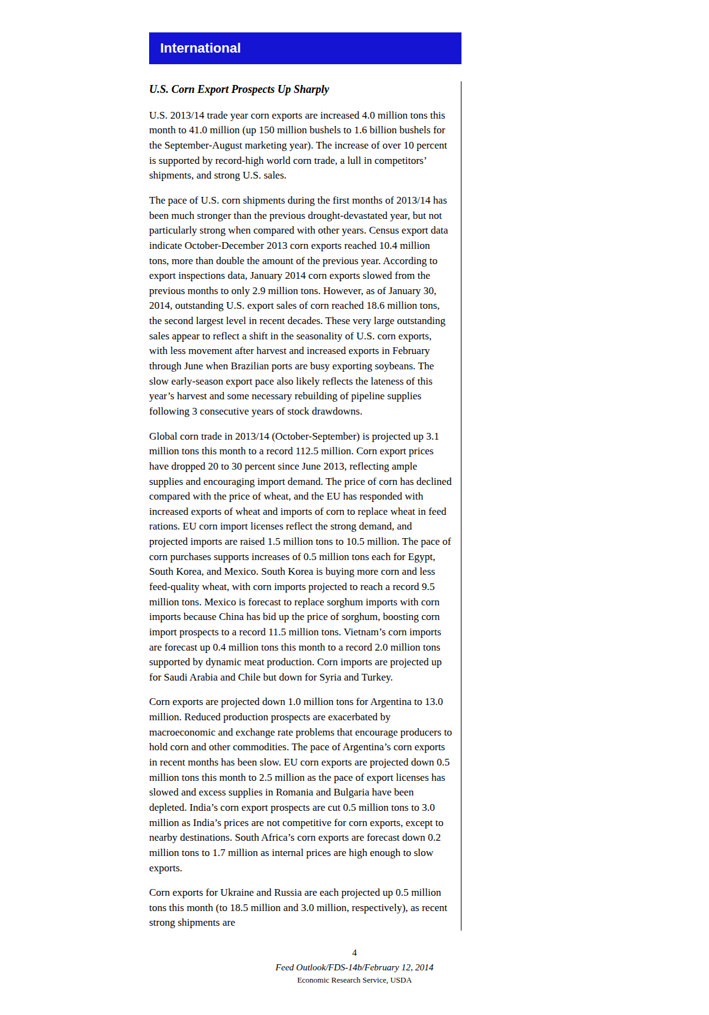International
U.S. Corn Export Prospects Up Sharply
U.S. 2013/14 trade year corn exports are increased 4.0 million tons this month to 41.0 million (up 150 million bushels to 1.6 billion bushels for the September-August marketing year). The increase of over 10 percent is supported by record-high world corn trade, a lull in competitors’ shipments, and strong U.S. sales.
The pace of U.S. corn shipments during the first months of 2013/14 has been much stronger than the previous drought-devastated year, but not particularly strong when compared with other years. Census export data indicate October-December 2013 corn exports reached 10.4 million tons, more than double the amount of the previous year. According to export inspections data, January 2014 corn exports slowed from the previous months to only 2.9 million tons. However, as of January 30, 2014, outstanding U.S. export sales of corn reached 18.6 million tons, the second largest level in recent decades. These very large outstanding sales appear to reflect a shift in the seasonality of U.S. corn exports, with less movement after harvest and increased exports in February through June when Brazilian ports are busy exporting soybeans. The slow early-season export pace also likely reflects the lateness of this year’s harvest and some necessary rebuilding of pipeline supplies following 3 consecutive years of stock drawdowns.
Global corn trade in 2013/14 (October-September) is projected up 3.1 million tons this month to a record 112.5 million. Corn export prices have dropped 20 to 30 percent since June 2013, reflecting ample supplies and encouraging import demand. The price of corn has declined compared with the price of wheat, and the EU has responded with increased exports of wheat and imports of corn to replace wheat in feed rations. EU corn import licenses reflect the strong demand, and projected imports are raised 1.5 million tons to 10.5 million. The pace of corn purchases supports increases of 0.5 million tons each for Egypt, South Korea, and Mexico. South Korea is buying more corn and less feed-quality wheat, with corn imports projected to reach a record 9.5 million tons. Mexico is forecast to replace sorghum imports with corn imports because China has bid up the price of sorghum, boosting corn import prospects to a record 11.5 million tons. Vietnam’s corn imports are forecast up 0.4 million tons this month to a record 2.0 million tons supported by dynamic meat production. Corn imports are projected up for Saudi Arabia and Chile but down for Syria and Turkey.
Corn exports are projected down 1.0 million tons for Argentina to 13.0 million. Reduced production prospects are exacerbated by macroeconomic and exchange rate problems that encourage producers to hold corn and other commodities. The pace of Argentina’s corn exports in recent months has been slow. EU corn exports are projected down 0.5 million tons this month to 2.5 million as the pace of export licenses has slowed and excess supplies in Romania and Bulgaria have been depleted. India’s corn export prospects are cut 0.5 million tons to 3.0 million as India’s prices are not competitive for corn exports, except to nearby destinations. South Africa’s corn exports are forecast down 0.2 million tons to 1.7 million as internal prices are high enough to slow exports.
Corn exports for Ukraine and Russia are each projected up 0.5 million tons this month (to 18.5 million and 3.0 million, respectively), as recent strong shipments are
4
Feed Outlook/FDS-14b/February 12, 2014
Economic Research Service, USDA